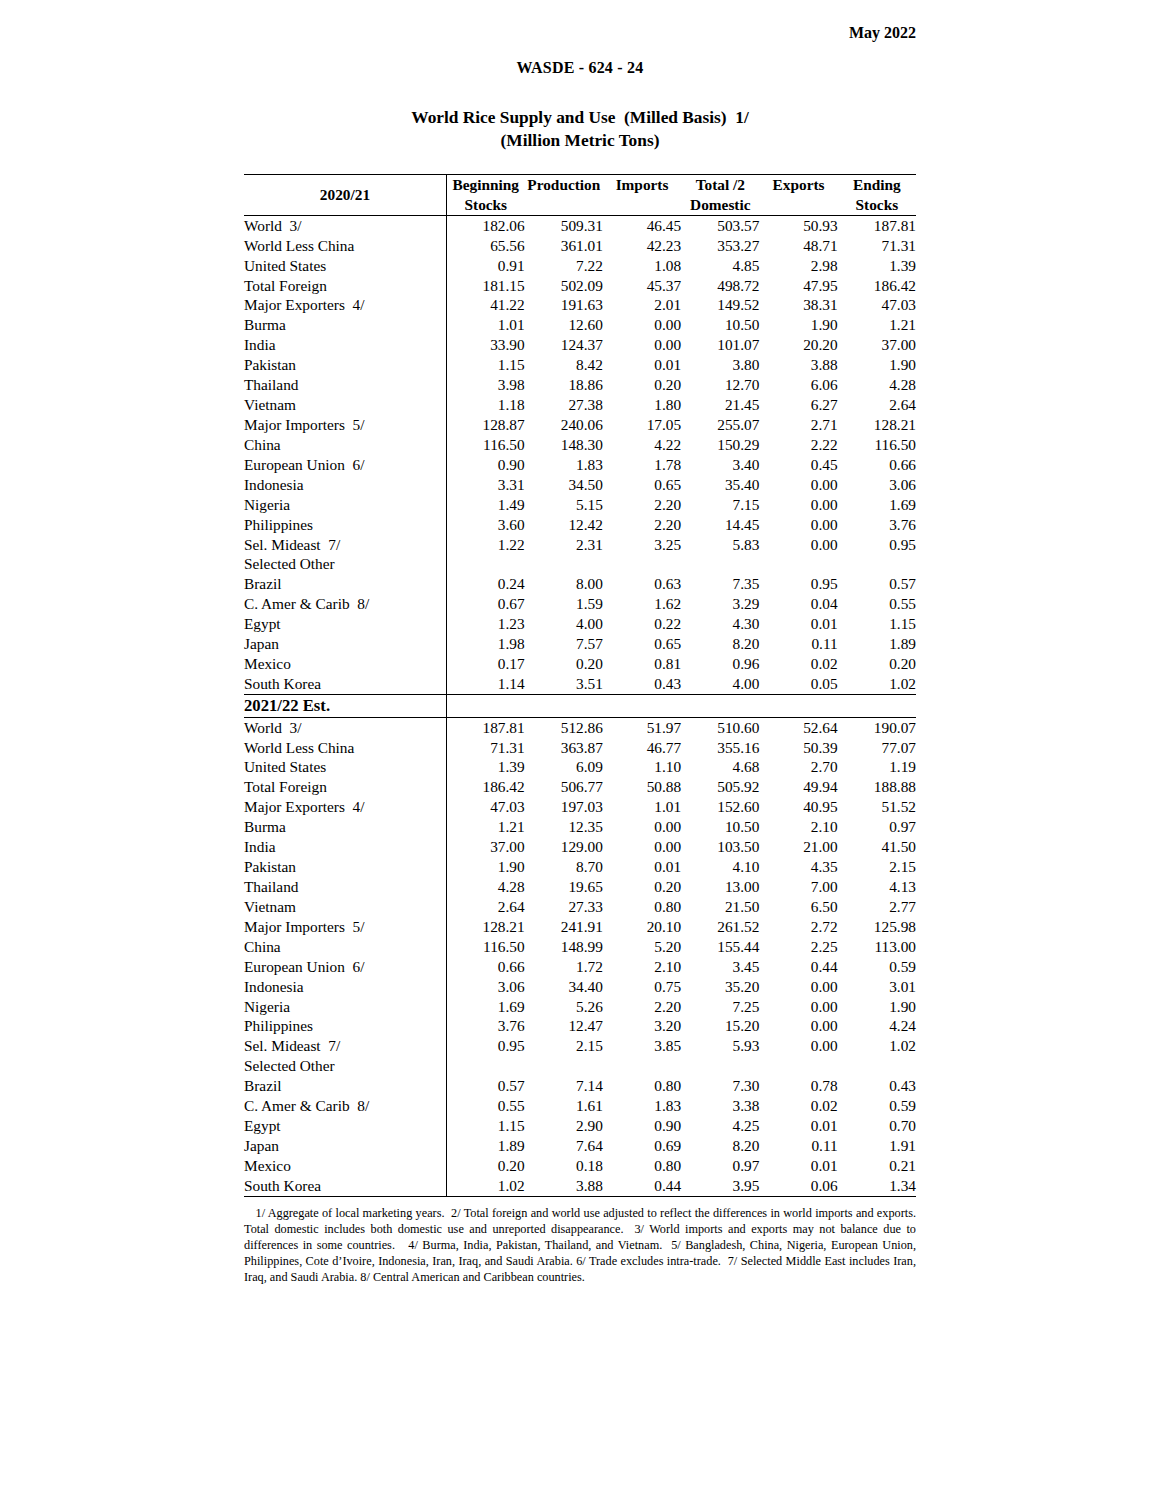May 2022
WASDE - 624 - 24
World Rice Supply and Use (Milled Basis) 1/
(Million Metric Tons)
| 2020/21 | Beginning | Production | Imports | Total /2 | Exports | Ending |
| --- | --- | --- | --- | --- | --- | --- |
| Stocks | | | Domestic | | Stocks |
| World 3/ | 182.06 | 509.31 | 46.45 | 503.57 | 50.93 | 187.81 |
| World Less China | 65.56 | 361.01 | 42.23 | 353.27 | 48.71 | 71.31 |
| United States | 0.91 | 7.22 | 1.08 | 4.85 | 2.98 | 1.39 |
| Total Foreign | 181.15 | 502.09 | 45.37 | 498.72 | 47.95 | 186.42 |
| Major Exporters 4/ | 41.22 | 191.63 | 2.01 | 149.52 | 38.31 | 47.03 |
| Burma | 1.01 | 12.60 | 0.00 | 10.50 | 1.90 | 1.21 |
| India | 33.90 | 124.37 | 0.00 | 101.07 | 20.20 | 37.00 |
| Pakistan | 1.15 | 8.42 | 0.01 | 3.80 | 3.88 | 1.90 |
| Thailand | 3.98 | 18.86 | 0.20 | 12.70 | 6.06 | 4.28 |
| Vietnam | 1.18 | 27.38 | 1.80 | 21.45 | 6.27 | 2.64 |
| Major Importers 5/ | 128.87 | 240.06 | 17.05 | 255.07 | 2.71 | 128.21 |
| China | 116.50 | 148.30 | 4.22 | 150.29 | 2.22 | 116.50 |
| European Union 6/ | 0.90 | 1.83 | 1.78 | 3.40 | 0.45 | 0.66 |
| Indonesia | 3.31 | 34.50 | 0.65 | 35.40 | 0.00 | 3.06 |
| Nigeria | 1.49 | 5.15 | 2.20 | 7.15 | 0.00 | 1.69 |
| Philippines | 3.60 | 12.42 | 2.20 | 14.45 | 0.00 | 3.76 |
| Sel. Mideast 7/ | 1.22 | 2.31 | 3.25 | 5.83 | 0.00 | 0.95 |
| Selected Other | | | | | | |
| Brazil | 0.24 | 8.00 | 0.63 | 7.35 | 0.95 | 0.57 |
| C. Amer & Carib 8/ | 0.67 | 1.59 | 1.62 | 3.29 | 0.04 | 0.55 |
| Egypt | 1.23 | 4.00 | 0.22 | 4.30 | 0.01 | 1.15 |
| Japan | 1.98 | 7.57 | 0.65 | 8.20 | 0.11 | 1.89 |
| Mexico | 0.17 | 0.20 | 0.81 | 0.96 | 0.02 | 0.20 |
| South Korea | 1.14 | 3.51 | 0.43 | 4.00 | 0.05 | 1.02 |
| 2021/22 Est. | | | | | | |
| World 3/ | 187.81 | 512.86 | 51.97 | 510.60 | 52.64 | 190.07 |
| World Less China | 71.31 | 363.87 | 46.77 | 355.16 | 50.39 | 77.07 |
| United States | 1.39 | 6.09 | 1.10 | 4.68 | 2.70 | 1.19 |
| Total Foreign | 186.42 | 506.77 | 50.88 | 505.92 | 49.94 | 188.88 |
| Major Exporters 4/ | 47.03 | 197.03 | 1.01 | 152.60 | 40.95 | 51.52 |
| Burma | 1.21 | 12.35 | 0.00 | 10.50 | 2.10 | 0.97 |
| India | 37.00 | 129.00 | 0.00 | 103.50 | 21.00 | 41.50 |
| Pakistan | 1.90 | 8.70 | 0.01 | 4.10 | 4.35 | 2.15 |
| Thailand | 4.28 | 19.65 | 0.20 | 13.00 | 7.00 | 4.13 |
| Vietnam | 2.64 | 27.33 | 0.80 | 21.50 | 6.50 | 2.77 |
| Major Importers 5/ | 128.21 | 241.91 | 20.10 | 261.52 | 2.72 | 125.98 |
| China | 116.50 | 148.99 | 5.20 | 155.44 | 2.25 | 113.00 |
| European Union 6/ | 0.66 | 1.72 | 2.10 | 3.45 | 0.44 | 0.59 |
| Indonesia | 3.06 | 34.40 | 0.75 | 35.20 | 0.00 | 3.01 |
| Nigeria | 1.69 | 5.26 | 2.20 | 7.25 | 0.00 | 1.90 |
| Philippines | 3.76 | 12.47 | 3.20 | 15.20 | 0.00 | 4.24 |
| Sel. Mideast 7/ | 0.95 | 2.15 | 3.85 | 5.93 | 0.00 | 1.02 |
| Selected Other | | | | | | |
| Brazil | 0.57 | 7.14 | 0.80 | 7.30 | 0.78 | 0.43 |
| C. Amer & Carib 8/ | 0.55 | 1.61 | 1.83 | 3.38 | 0.02 | 0.59 |
| Egypt | 1.15 | 2.90 | 0.90 | 4.25 | 0.01 | 0.70 |
| Japan | 1.89 | 7.64 | 0.69 | 8.20 | 0.11 | 1.91 |
| Mexico | 0.20 | 0.18 | 0.80 | 0.97 | 0.01 | 0.21 |
| South Korea | 1.02 | 3.88 | 0.44 | 3.95 | 0.06 | 1.34 |
1/ Aggregate of local marketing years. 2/ Total foreign and world use adjusted to reflect the differences in world imports and exports. Total domestic includes both domestic use and unreported disappearance. 3/ World imports and exports may not balance due to differences in some countries. 4/ Burma, India, Pakistan, Thailand, and Vietnam. 5/ Bangladesh, China, Nigeria, European Union, Philippines, Cote d’Ivoire, Indonesia, Iran, Iraq, and Saudi Arabia. 6/ Trade excludes intra-trade. 7/ Selected Middle East includes Iran, Iraq, and Saudi Arabia. 8/ Central American and Caribbean countries.